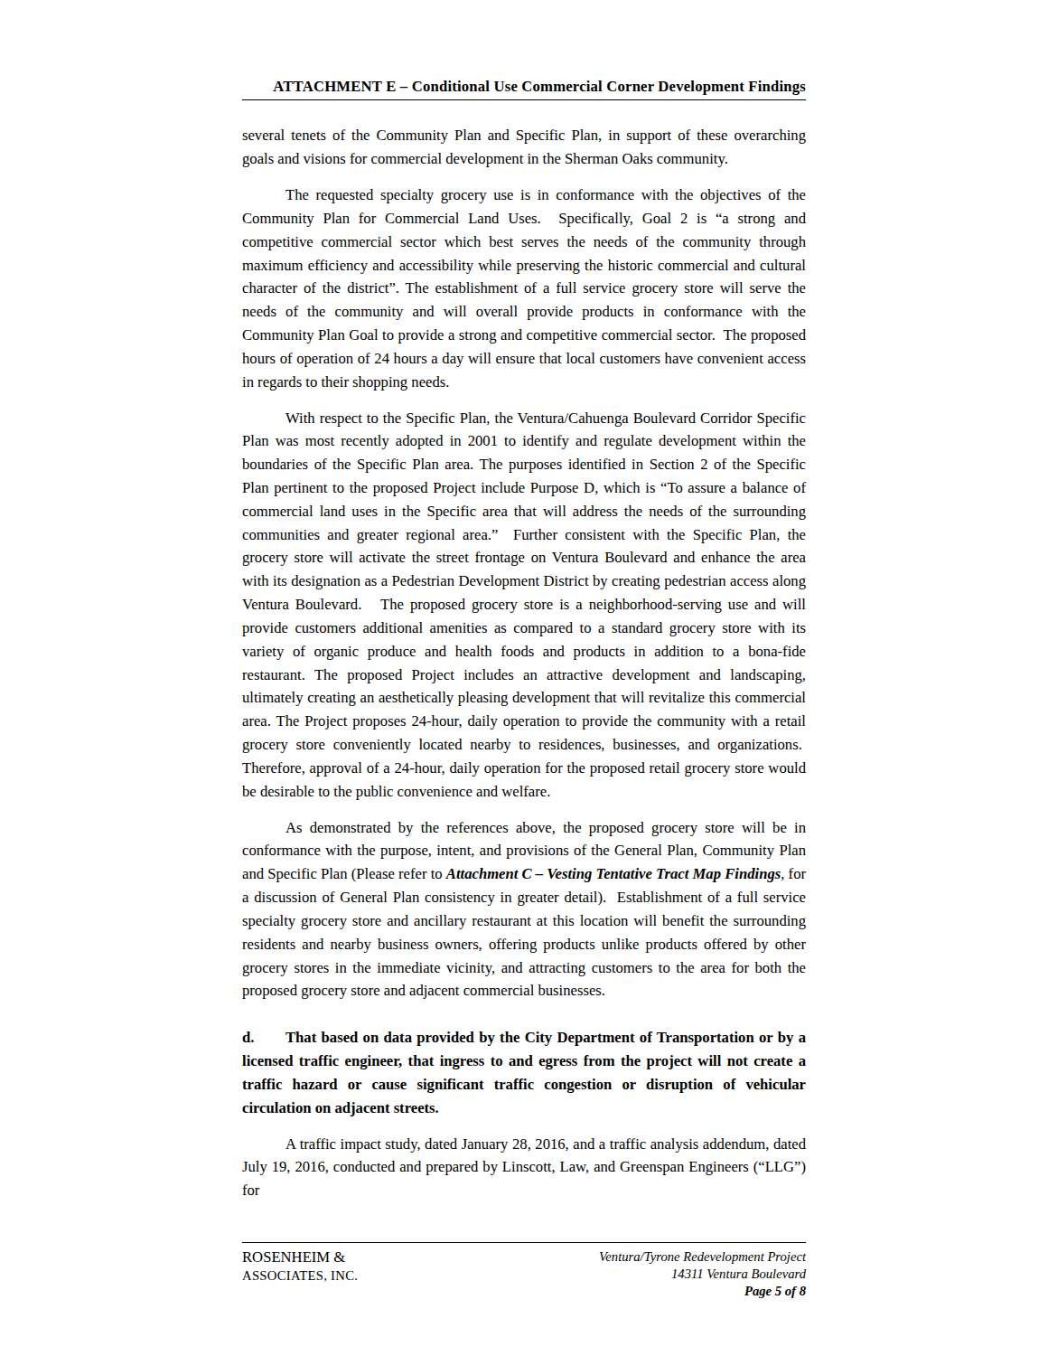ATTACHMENT E – Conditional Use Commercial Corner Development Findings
several tenets of the Community Plan and Specific Plan, in support of these overarching goals and visions for commercial development in the Sherman Oaks community.
The requested specialty grocery use is in conformance with the objectives of the Community Plan for Commercial Land Uses. Specifically, Goal 2 is “a strong and competitive commercial sector which best serves the needs of the community through maximum efficiency and accessibility while preserving the historic commercial and cultural character of the district”. The establishment of a full service grocery store will serve the needs of the community and will overall provide products in conformance with the Community Plan Goal to provide a strong and competitive commercial sector. The proposed hours of operation of 24 hours a day will ensure that local customers have convenient access in regards to their shopping needs.
With respect to the Specific Plan, the Ventura/Cahuenga Boulevard Corridor Specific Plan was most recently adopted in 2001 to identify and regulate development within the boundaries of the Specific Plan area. The purposes identified in Section 2 of the Specific Plan pertinent to the proposed Project include Purpose D, which is “To assure a balance of commercial land uses in the Specific area that will address the needs of the surrounding communities and greater regional area.” Further consistent with the Specific Plan, the grocery store will activate the street frontage on Ventura Boulevard and enhance the area with its designation as a Pedestrian Development District by creating pedestrian access along Ventura Boulevard. The proposed grocery store is a neighborhood-serving use and will provide customers additional amenities as compared to a standard grocery store with its variety of organic produce and health foods and products in addition to a bona-fide restaurant. The proposed Project includes an attractive development and landscaping, ultimately creating an aesthetically pleasing development that will revitalize this commercial area. The Project proposes 24-hour, daily operation to provide the community with a retail grocery store conveniently located nearby to residences, businesses, and organizations. Therefore, approval of a 24-hour, daily operation for the proposed retail grocery store would be desirable to the public convenience and welfare.
As demonstrated by the references above, the proposed grocery store will be in conformance with the purpose, intent, and provisions of the General Plan, Community Plan and Specific Plan (Please refer to Attachment C – Vesting Tentative Tract Map Findings, for a discussion of General Plan consistency in greater detail). Establishment of a full service specialty grocery store and ancillary restaurant at this location will benefit the surrounding residents and nearby business owners, offering products unlike products offered by other grocery stores in the immediate vicinity, and attracting customers to the area for both the proposed grocery store and adjacent commercial businesses.
d. That based on data provided by the City Department of Transportation or by a licensed traffic engineer, that ingress to and egress from the project will not create a traffic hazard or cause significant traffic congestion or disruption of vehicular circulation on adjacent streets.
A traffic impact study, dated January 28, 2016, and a traffic analysis addendum, dated July 19, 2016, conducted and prepared by Linscott, Law, and Greenspan Engineers (“LLG”) for
ROSENHEIM &
ASSOCIATES, INC.
Ventura/Tyrone Redevelopment Project
14311 Ventura Boulevard
Page 5 of 8